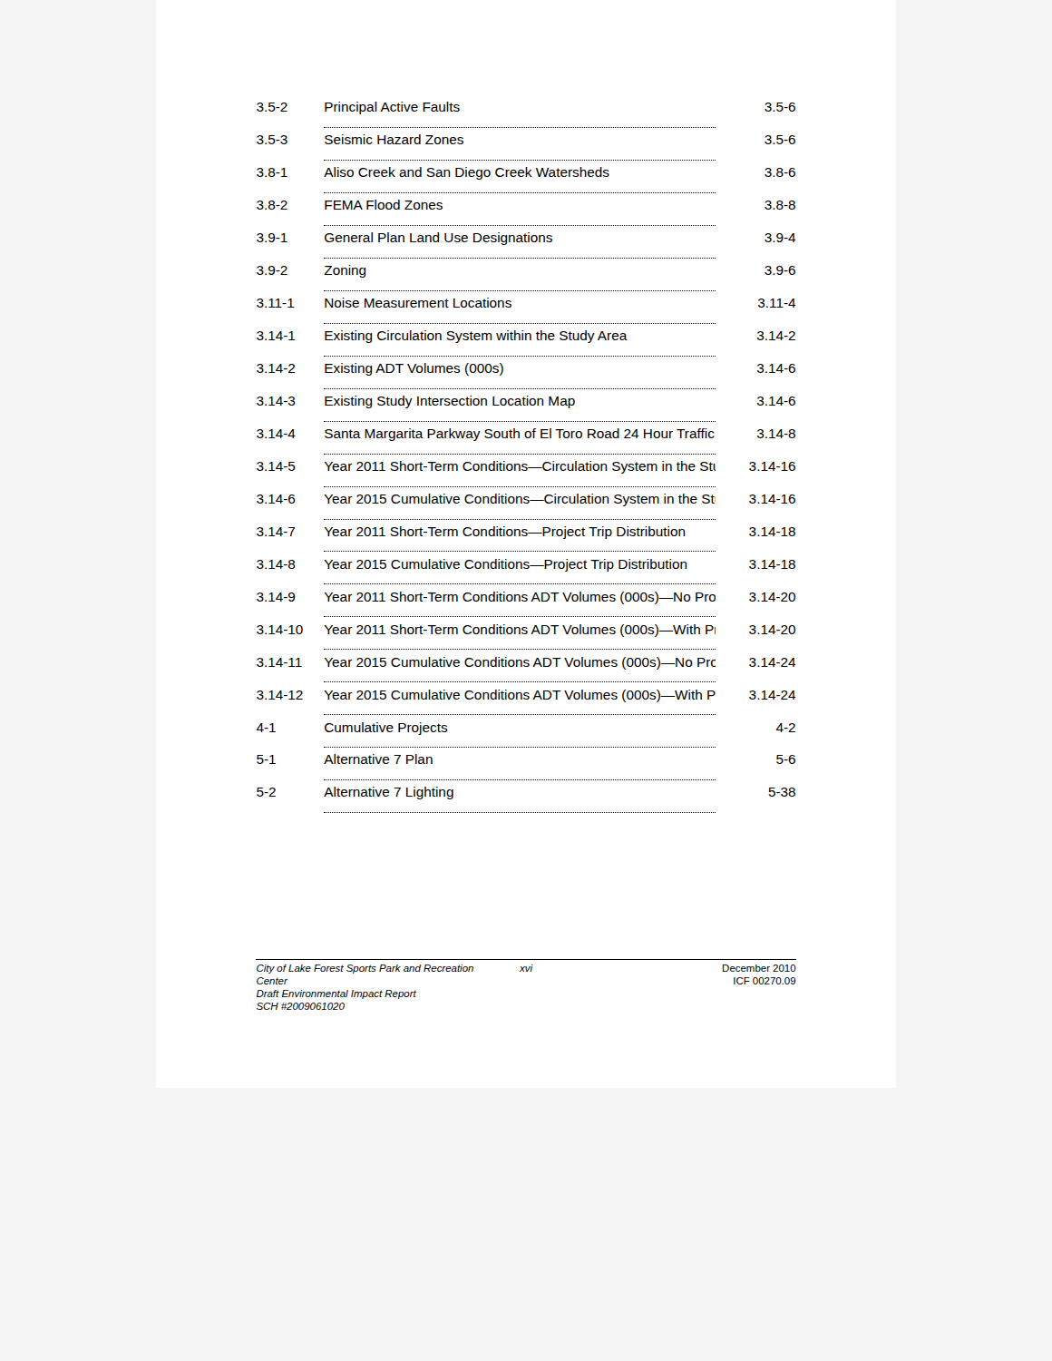| 3.5-2 | Principal Active Faults | 3.5-6 |
| 3.5-3 | Seismic Hazard Zones | 3.5-6 |
| 3.8-1 | Aliso Creek and San Diego Creek Watersheds | 3.8-6 |
| 3.8-2 | FEMA Flood Zones | 3.8-8 |
| 3.9-1 | General Plan Land Use Designations | 3.9-4 |
| 3.9-2 | Zoning | 3.9-6 |
| 3.11-1 | Noise Measurement Locations | 3.11-4 |
| 3.14-1 | Existing Circulation System within the Study Area | 3.14-2 |
| 3.14-2 | Existing ADT Volumes (000s) | 3.14-6 |
| 3.14-3 | Existing Study Intersection Location Map | 3.14-6 |
| 3.14-4 | Santa Margarita Parkway South of El Toro Road 24 Hour Traffic Counts | 3.14-8 |
| 3.14-5 | Year 2011 Short-Term Conditions—Circulation System in the Study Area | 3.14-16 |
| 3.14-6 | Year 2015 Cumulative Conditions—Circulation System in the Study Area | 3.14-16 |
| 3.14-7 | Year 2011 Short-Term Conditions—Project Trip Distribution | 3.14-18 |
| 3.14-8 | Year 2015 Cumulative Conditions—Project Trip Distribution | 3.14-18 |
| 3.14-9 | Year 2011 Short-Term Conditions ADT Volumes (000s)—No Project | 3.14-20 |
| 3.14-10 | Year 2011 Short-Term Conditions ADT Volumes (000s)—With Project | 3.14-20 |
| 3.14-11 | Year 2015 Cumulative Conditions ADT Volumes (000s)—No Project | 3.14-24 |
| 3.14-12 | Year 2015 Cumulative Conditions ADT Volumes (000s)—With Project | 3.14-24 |
| 4-1 | Cumulative Projects | 4-2 |
| 5-1 | Alternative 7 Plan | 5-6 |
| 5-2 | Alternative 7 Lighting | 5-38 |
| City of Lake Forest Sports Park and Recreation Center Draft Environmental Impact Report SCH #2009061020 | xvi | December 2010 ICF 00270.09 |